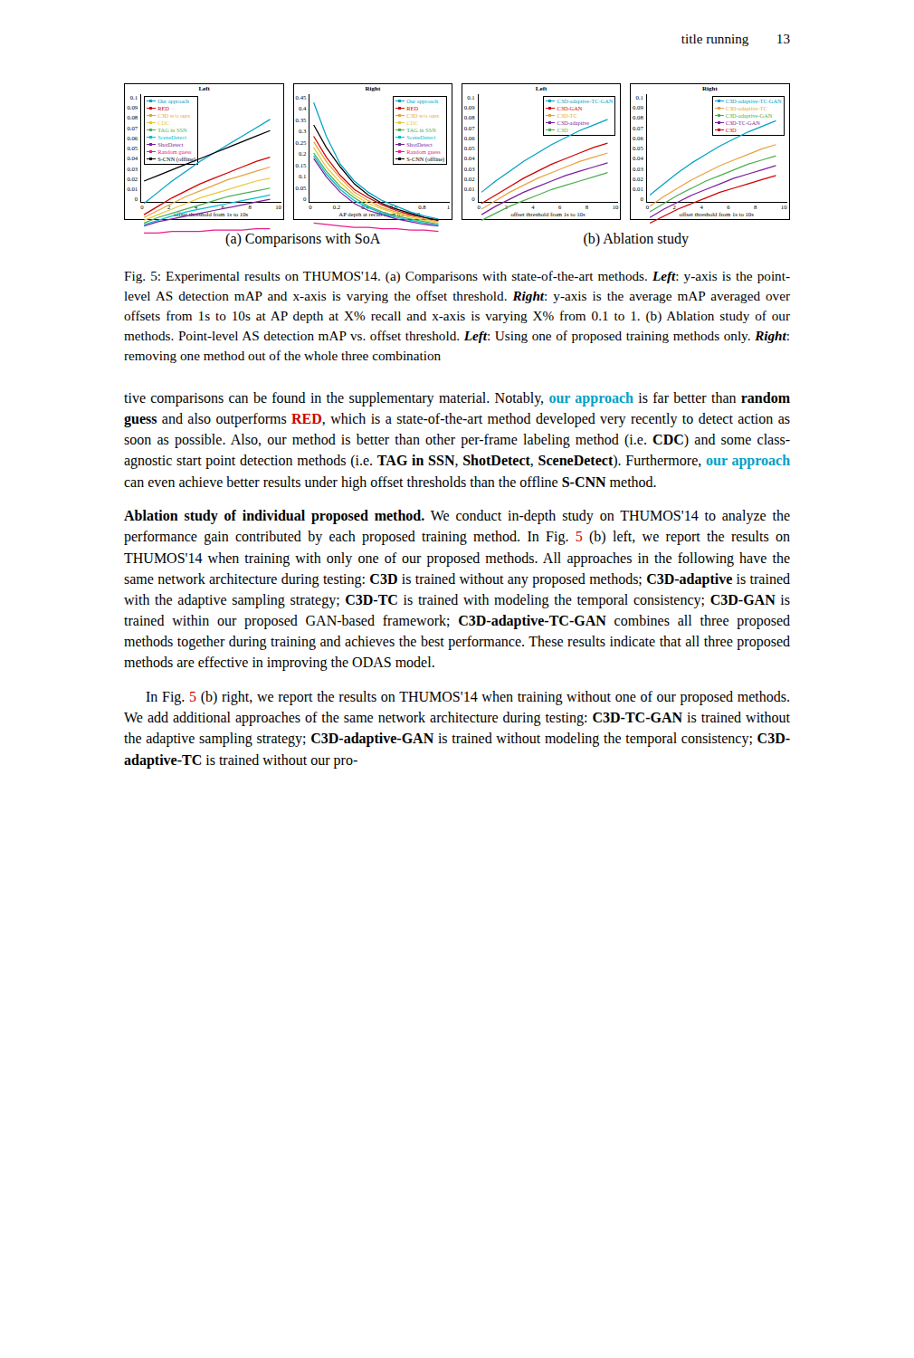title running 13
Left
0.10.090.080.070.060.050.040.030.020.010
Our approach
RED
C3D w/o ours
CDC
TAG in SSN
SceneDetect
ShotDetect
Random guess
S-CNN (offline)
0246810
offset threshold from 1s to 10s
Right
0.450.40.350.30.250.20.150.10.050
Our approach
RED
C3D w/o ours
CDC
TAG in SSN
SceneDetect
ShotDetect
Random guess
S-CNN (offline)
00.20.40.60.81
AP depth at recall from 0.1 to 1.0
Left
0.10.090.080.070.060.050.040.030.020.010
C3D-adaptive-TC-GAN
C3D-GAN
C3D-TC
C3D-adaptive
C3D
0246810
offset threshold from 1s to 10s
Right
0.10.090.080.070.060.050.040.030.020.010
C3D-adaptive-TC-GAN
C3D-adaptive-TC
C3D-adaptive-GAN
C3D-TC-GAN
C3D
0246810
offset threshold from 1s to 10s
(a) Comparisons with SoA
(b) Ablation study
Fig. 5: Experimental results on THUMOS'14. (a) Comparisons with state-of-the-art methods. Left: y-axis is the point-level AS detection mAP and x-axis is varying the offset threshold. Right: y-axis is the average mAP averaged over offsets from 1s to 10s at AP depth at X% recall and x-axis is varying X% from 0.1 to 1. (b) Ablation study of our methods. Point-level AS detection mAP vs. offset threshold. Left: Using one of proposed training methods only. Right: removing one method out of the whole three combination
tive comparisons can be found in the supplementary material. Notably, our approach is far better than random guess and also outperforms RED, which is a state-of-the-art method developed very recently to detect action as soon as possible. Also, our method is better than other per-frame labeling method (i.e. CDC) and some class-agnostic start point detection methods (i.e. TAG in SSN, ShotDetect, SceneDetect). Furthermore, our approach can even achieve better results under high offset thresholds than the offline S-CNN method.
Ablation study of individual proposed method. We conduct in-depth study on THUMOS'14 to analyze the performance gain contributed by each proposed training method. In Fig. 5 (b) left, we report the results on THUMOS'14 when training with only one of our proposed methods. All approaches in the following have the same network architecture during testing: C3D is trained without any proposed methods; C3D-adaptive is trained with the adaptive sampling strategy; C3D-TC is trained with modeling the temporal consistency; C3D-GAN is trained within our proposed GAN-based framework; C3D-adaptive-TC-GAN combines all three proposed methods together during training and achieves the best performance. These results indicate that all three proposed methods are effective in improving the ODAS model.
In Fig. 5 (b) right, we report the results on THUMOS'14 when training without one of our proposed methods. We add additional approaches of the same network architecture during testing: C3D-TC-GAN is trained without the adaptive sampling strategy; C3D-adaptive-GAN is trained without modeling the temporal consistency; C3D-adaptive-TC is trained without our pro-